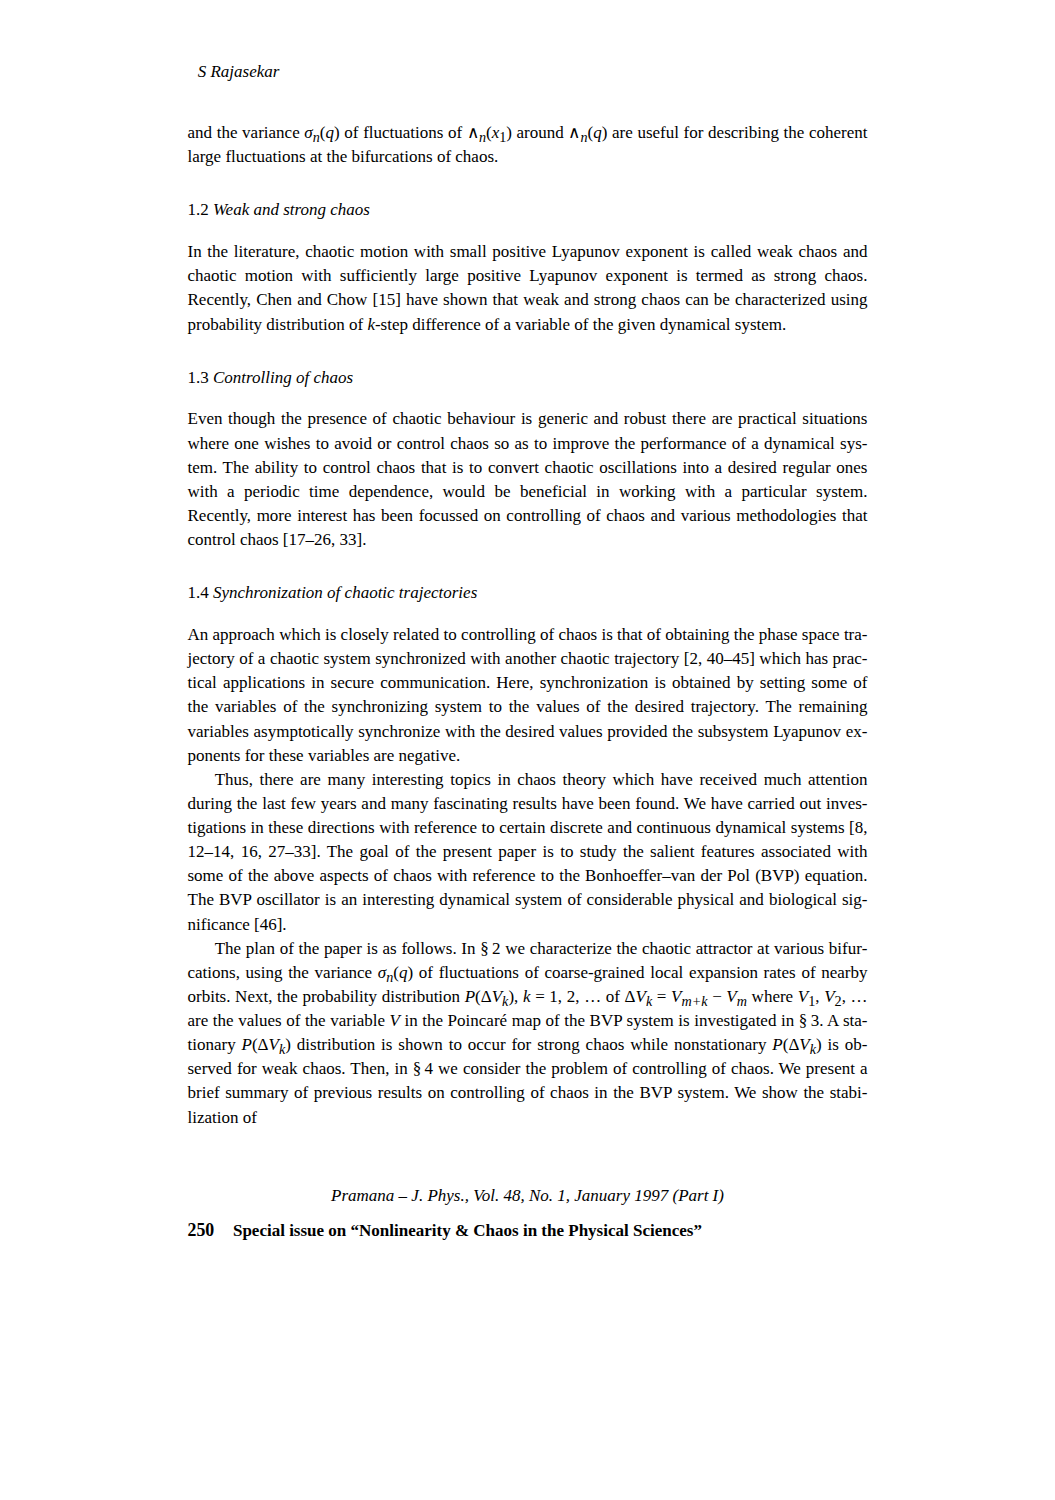S Rajasekar
and the variance σn(q) of fluctuations of ∧n(x1) around ∧n(q) are useful for describing the coherent large fluctuations at the bifurcations of chaos.
1.2 Weak and strong chaos
In the literature, chaotic motion with small positive Lyapunov exponent is called weak chaos and chaotic motion with sufficiently large positive Lyapunov exponent is termed as strong chaos. Recently, Chen and Chow [15] have shown that weak and strong chaos can be characterized using probability distribution of k-step difference of a variable of the given dynamical system.
1.3 Controlling of chaos
Even though the presence of chaotic behaviour is generic and robust there are practical situations where one wishes to avoid or control chaos so as to improve the performance of a dynamical system. The ability to control chaos that is to convert chaotic oscillations into a desired regular ones with a periodic time dependence, would be beneficial in working with a particular system. Recently, more interest has been focussed on controlling of chaos and various methodologies that control chaos [17–26, 33].
1.4 Synchronization of chaotic trajectories
An approach which is closely related to controlling of chaos is that of obtaining the phase space trajectory of a chaotic system synchronized with another chaotic trajectory [2, 40–45] which has practical applications in secure communication. Here, synchronization is obtained by setting some of the variables of the synchronizing system to the values of the desired trajectory. The remaining variables asymptotically synchronize with the desired values provided the subsystem Lyapunov exponents for these variables are negative.
Thus, there are many interesting topics in chaos theory which have received much attention during the last few years and many fascinating results have been found. We have carried out investigations in these directions with reference to certain discrete and continuous dynamical systems [8, 12–14, 16, 27–33]. The goal of the present paper is to study the salient features associated with some of the above aspects of chaos with reference to the Bonhoeffer–van der Pol (BVP) equation. The BVP oscillator is an interesting dynamical system of considerable physical and biological significance [46].
The plan of the paper is as follows. In § 2 we characterize the chaotic attractor at various bifurcations, using the variance σn(q) of fluctuations of coarse-grained local expansion rates of nearby orbits. Next, the probability distribution P(ΔVk), k = 1, 2, … of ΔVk = Vm+k − Vm where V1, V2, … are the values of the variable V in the Poincaré map of the BVP system is investigated in § 3. A stationary P(ΔVk) distribution is shown to occur for strong chaos while nonstationary P(ΔVk) is observed for weak chaos. Then, in § 4 we consider the problem of controlling of chaos. We present a brief summary of previous results on controlling of chaos in the BVP system. We show the stabilization of
Pramana – J. Phys., Vol. 48, No. 1, January 1997 (Part I)
250 Special issue on “Nonlinearity & Chaos in the Physical Sciences”